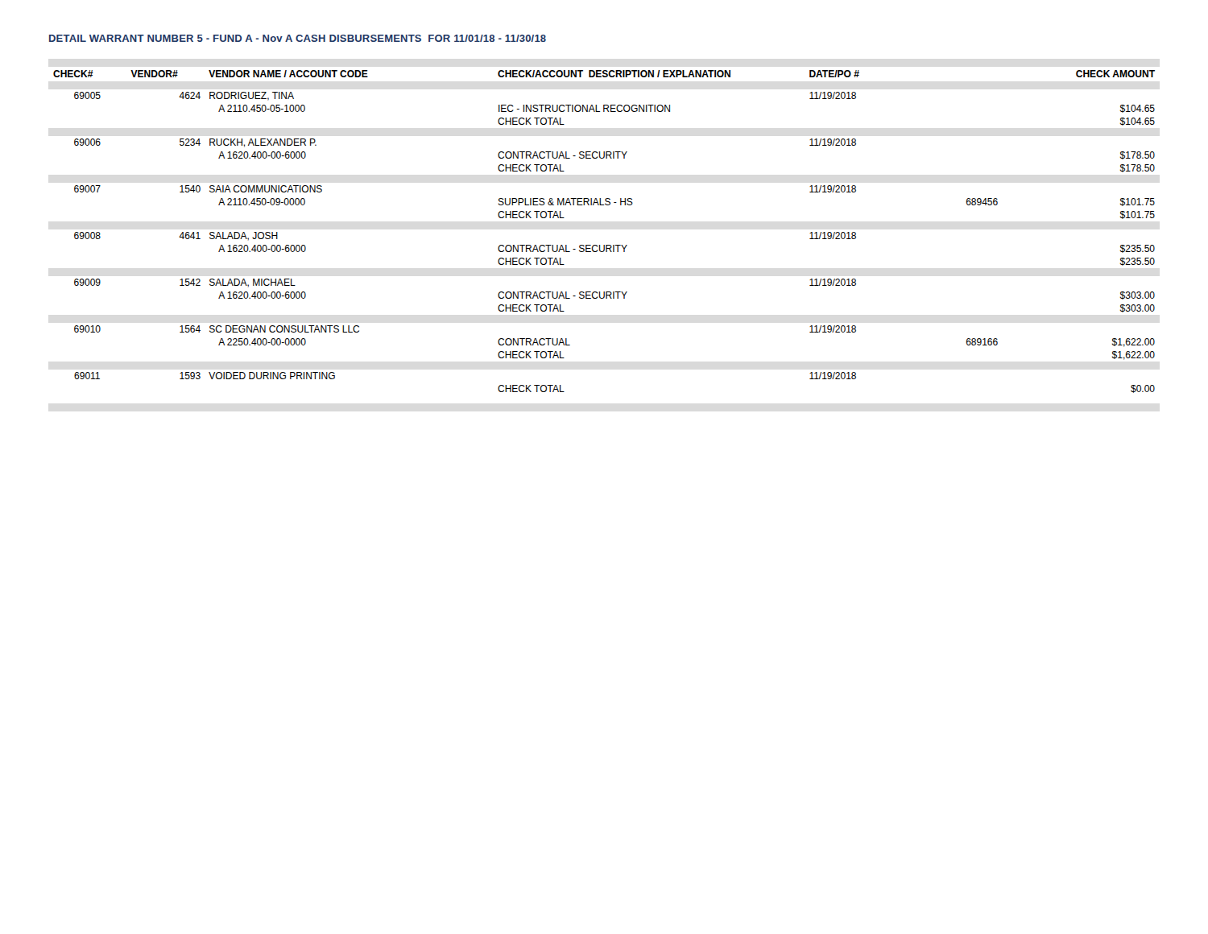DETAIL WARRANT NUMBER 5 - FUND A - Nov A CASH DISBURSEMENTS FOR 11/01/18 - 11/30/18
| CHECK# | VENDOR# | VENDOR NAME / ACCOUNT CODE | CHECK/ACCOUNT DESCRIPTION / EXPLANATION | DATE/PO # | | CHECK AMOUNT |
| --- | --- | --- | --- | --- | --- | --- |
| 69005 | 4624 | RODRIGUEZ, TINA | | 11/19/2018 | | |
| | | A 2110.450-05-1000 | IEC - INSTRUCTIONAL RECOGNITION | | | $104.65 |
| | | | CHECK TOTAL | | | $104.65 |
| 69006 | 5234 | RUCKH, ALEXANDER P. | | 11/19/2018 | | |
| | | A 1620.400-00-6000 | CONTRACTUAL - SECURITY | | | $178.50 |
| | | | CHECK TOTAL | | | $178.50 |
| 69007 | 1540 | SAIA COMMUNICATIONS | | 11/19/2018 | | |
| | | A 2110.450-09-0000 | SUPPLIES & MATERIALS - HS | | 689456 | $101.75 |
| | | | CHECK TOTAL | | | $101.75 |
| 69008 | 4641 | SALADA, JOSH | | 11/19/2018 | | |
| | | A 1620.400-00-6000 | CONTRACTUAL - SECURITY | | | $235.50 |
| | | | CHECK TOTAL | | | $235.50 |
| 69009 | 1542 | SALADA, MICHAEL | | 11/19/2018 | | |
| | | A 1620.400-00-6000 | CONTRACTUAL - SECURITY | | | $303.00 |
| | | | CHECK TOTAL | | | $303.00 |
| 69010 | 1564 | SC DEGNAN CONSULTANTS LLC | | 11/19/2018 | | |
| | | A 2250.400-00-0000 | CONTRACTUAL | | 689166 | $1,622.00 |
| | | | CHECK TOTAL | | | $1,622.00 |
| 69011 | 1593 | VOIDED DURING PRINTING | | 11/19/2018 | | |
| | | | CHECK TOTAL | | | $0.00 |